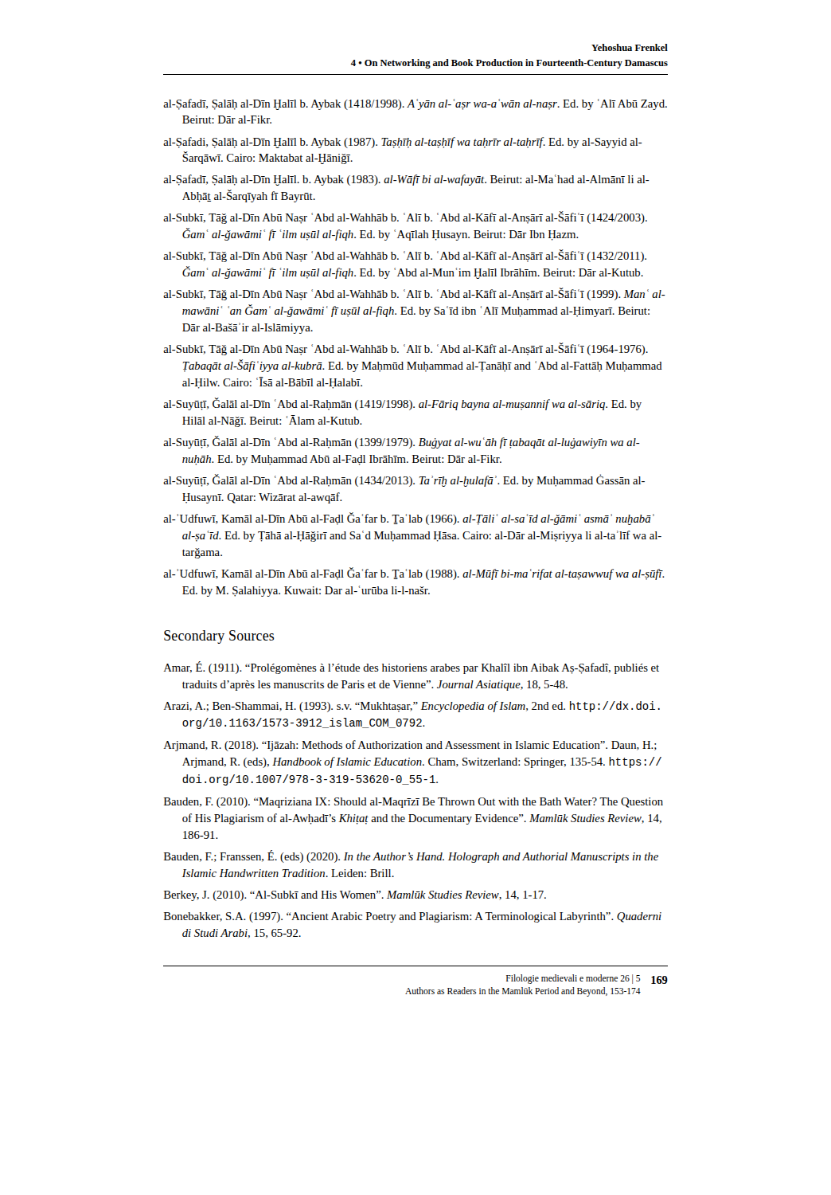Yehoshua Frenkel 4 • On Networking and Book Production in Fourteenth-Century Damascus
al-Ṣafadī, Ṣalāḥ al-Dīn Ḫalīl b. Aybak (1418/1998). Aʿyān al-ʿaṣr wa-aʿwān al-naṣr. Ed. by ʿAlī Abū Zayd. Beirut: Dār al-Fikr.
al-Ṣafadi, Ṣalāḥ al-Dīn Ḫalīl b. Aybak (1987). Taṣḥīḥ al-taṣḥīf wa taḥrīr al-taḥrīf. Ed. by al-Sayyid al-Šarqāwī. Cairo: Maktabat al-Ḫāniǧī.
al-Ṣafadī, Ṣalāḥ al-Dīn Ḫalīl. b. Aybak (1983). al-Wāfī bi al-wafayāt. Beirut: al-Maʿhad al-Almānī li al-Abḥāṯ al-Šarqīyah fī Bayrūt.
al-Subkī, Tāǧ al-Dīn Abū Naṣr ʿAbd al-Wahhāb b. ʿAlī b. ʿAbd al-Kāfī al-Anṣārī al-Šāfiʿī (1424/2003). Ǧamʿ al-ǧawāmiʿ fī ʿilm uṣūl al-fiqh. Ed. by ʿAqīlah Ḥusayn. Beirut: Dār Ibn Ḥazm.
al-Subkī, Tāǧ al-Dīn Abū Naṣr ʿAbd al-Wahhāb b. ʿAlī b. ʿAbd al-Kāfī al-Anṣārī al-Šāfiʿī (1432/2011). Ǧamʿ al-ǧawāmiʿ fī ʿilm uṣūl al-fiqh. Ed. by ʿAbd al-Munʿim Ḫalīl Ibrāhīm. Beirut: Dār al-Kutub.
al-Subkī, Tāǧ al-Dīn Abū Naṣr ʿAbd al-Wahhāb b. ʿAlī b. ʿAbd al-Kāfī al-Anṣārī al-Šāfiʿī (1999). Manʿ al-mawāniʿ ʿan Ǧamʿ al-ǧawāmiʿ fī uṣūl al-fiqh. Ed. by Saʿīd ibn ʿAlī Muḥammad al-Ḥimyarī. Beirut: Dār al-Bašāʾir al-Islāmiyya.
al-Subkī, Tāǧ al-Dīn Abū Naṣr ʿAbd al-Wahhāb b. ʿAlī b. ʿAbd al-Kāfī al-Anṣārī al-Šāfiʿī (1964-1976). Ṭabaqāt al-Šāfiʿiyya al-kubrā. Ed. by Maḥmūd Muḥammad al-Ṭanāḥī and ʿAbd al-Fattāḥ Muḥammad al-Ḥilw. Cairo: ʿĪsā al-Bābīl al-Ḥalabī.
al-Suyūṭī, Ǧalāl al-Dīn ʿAbd al-Raḥmān (1419/1998). al-Fāriq bayna al-muṣannif wa al-sāriq. Ed. by Hilāl al-Nāǧī. Beirut: ʿĀlam al-Kutub.
al-Suyūṭī, Ǧalāl al-Dīn ʿAbd al-Raḥmān (1399/1979). Buġyat al-wuʿāh fī ṭabaqāt al-luġawiyīn wa al-nuḥāh. Ed. by Muḥammad Abū al-Faḍl Ibrāhīm. Beirut: Dār al-Fikr.
al-Suyūṭī, Ǧalāl al-Dīn ʿAbd al-Raḥmān (1434/2013). Taʾrīḫ al-ḫulafāʾ. Ed. by Muḥammad Ġassān al-Ḥusaynī. Qatar: Wizārat al-awqāf.
al-ʾUdfuwī, Kamāl al-Dīn Abū al-Faḍl Ǧaʿfar b. Ṯaʿlab (1966). al-Ṭāliʿ al-saʿīd al-ǧāmiʿ asmāʾ nuḫabāʾ al-ṣaʿīd. Ed. by Ṭāhā al-Ḥāǧirī and Saʿd Muḥammad Ḥāsa. Cairo: al-Dār al-Miṣriyya li al-taʾlīf wa al-tarǧama.
al-ʾUdfuwī, Kamāl al-Dīn Abū al-Faḍl Ǧaʿfar b. Ṯaʿlab (1988). al-Mūfī bi-maʿrifat al-taṣawwuf wa al-ṣūfī. Ed. by M. Ṣalahiyya. Kuwait: Dar al-ʿurūba li-l-našr.
Secondary Sources
Amar, É. (1911). “Prolégomènes à l’étude des historiens arabes par Khalîl ibn Aibak Aṣ-Ṣafadî, publiés et traduits d’après les manuscrits de Paris et de Vienne”. Journal Asiatique, 18, 5-48.
Arazi, A.; Ben-Shammai, H. (1993). s.v. “Mukhtaṣar,” Encyclopedia of Islam, 2nd ed. http://dx.doi.org/10.1163/1573-3912_islam_COM_0792.
Arjmand, R. (2018). “Ijāzah: Methods of Authorization and Assessment in Islamic Education”. Daun, H.; Arjmand, R. (eds), Handbook of Islamic Education. Cham, Switzerland: Springer, 135-54. https://doi.org/10.1007/978-3-319-53620-0_55-1.
Bauden, F. (2010). “Maqriziana IX: Should al-Maqrīzī Be Thrown Out with the Bath Water? The Question of His Plagiarism of al-Awḥadī’s Khiṭaṭ and the Documentary Evidence”. Mamlūk Studies Review, 14, 186-91.
Bauden, F.; Franssen, É. (eds) (2020). In the Author’s Hand. Holograph and Authorial Manuscripts in the Islamic Handwritten Tradition. Leiden: Brill.
Berkey, J. (2010). “Al-Subkī and His Women”. Mamlūk Studies Review, 14, 1-17.
Bonebakker, S.A. (1997). “Ancient Arabic Poetry and Plagiarism: A Terminological Labyrinth”. Quaderni di Studi Arabi, 15, 65-92.
Filologie medievali e moderne 26 | 5
Authors as Readers in the Mamlūk Period and Beyond, 153-174
169